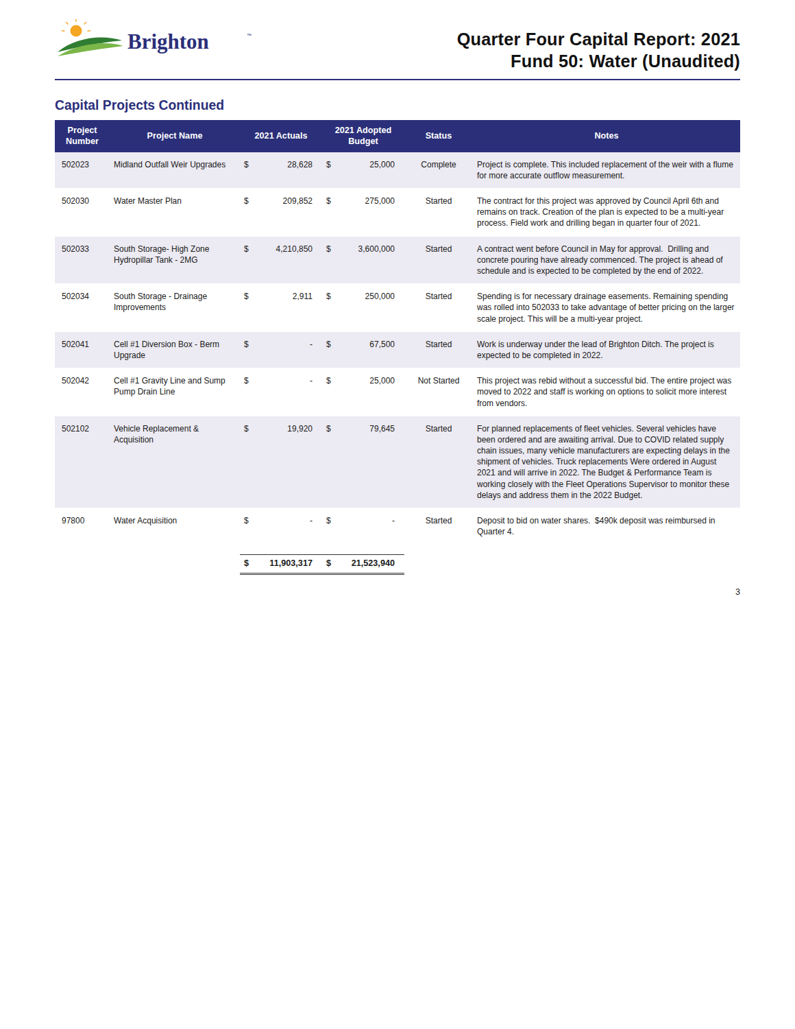Brighton ™
Quarter Four Capital Report: 2021
Fund 50: Water (Unaudited)
Capital Projects Continued
| Project Number | Project Name | 2021 Actuals | 2021 Adopted Budget | Status | Notes |
| --- | --- | --- | --- | --- | --- |
| 502023 | Midland Outfall Weir Upgrades | $ 28,628 | $ 25,000 | Complete | Project is complete. This included replacement of the weir with a flume for more accurate outflow measurement. |
| 502030 | Water Master Plan | $ 209,852 | $ 275,000 | Started | The contract for this project was approved by Council April 6th and remains on track. Creation of the plan is expected to be a multi-year process. Field work and drilling began in quarter four of 2021. |
| 502033 | South Storage- High Zone Hydropillar Tank - 2MG | $ 4,210,850 | $ 3,600,000 | Started | A contract went before Council in May for approval. Drilling and concrete pouring have already commenced. The project is ahead of schedule and is expected to be completed by the end of 2022. |
| 502034 | South Storage - Drainage Improvements | $ 2,911 | $ 250,000 | Started | Spending is for necessary drainage easements. Remaining spending was rolled into 502033 to take advantage of better pricing on the larger scale project. This will be a multi-year project. |
| 502041 | Cell #1 Diversion Box - Berm Upgrade | $ - | $ 67,500 | Started | Work is underway under the lead of Brighton Ditch. The project is expected to be completed in 2022. |
| 502042 | Cell #1 Gravity Line and Sump Pump Drain Line | $ - | $ 25,000 | Not Started | This project was rebid without a successful bid. The entire project was moved to 2022 and staff is working on options to solicit more interest from vendors. |
| 502102 | Vehicle Replacement & Acquisition | $ 19,920 | $ 79,645 | Started | For planned replacements of fleet vehicles. Several vehicles have been ordered and are awaiting arrival. Due to COVID related supply chain issues, many vehicle manufacturers are expecting delays in the shipment of vehicles. Truck replacements Were ordered in August 2021 and will arrive in 2022. The Budget & Performance Team is working closely with the Fleet Operations Supervisor to monitor these delays and address them in the 2022 Budget. |
| 97800 | Water Acquisition | $ - | $ - | Started | Deposit to bid on water shares. $490k deposit was reimbursed in Quarter 4. |
| | | $ 11,903,317 | $ 21,523,940 | | |
3